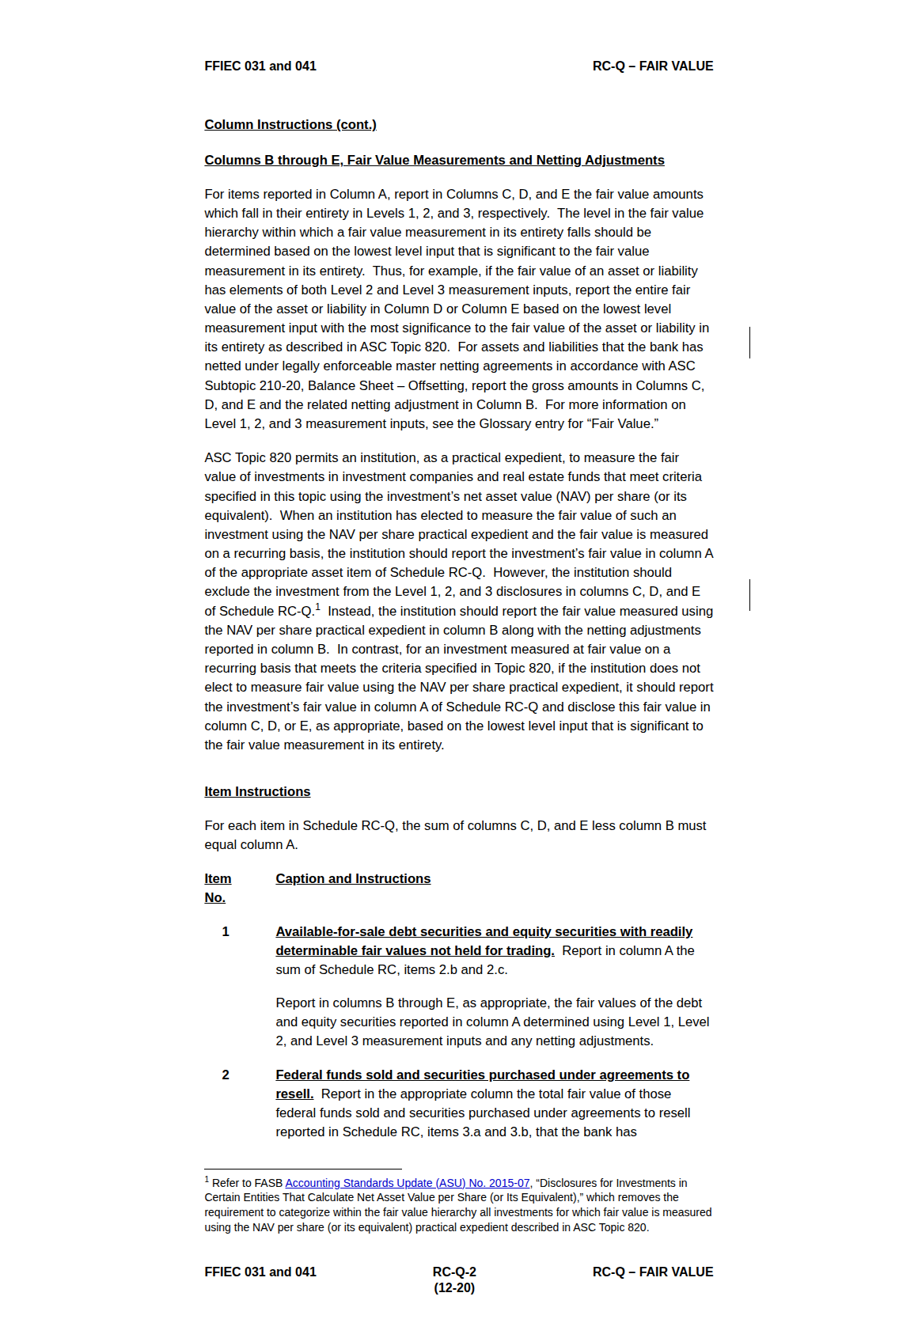FFIEC 031 and 041 RC-Q – FAIR VALUE
Column Instructions (cont.)
Columns B through E, Fair Value Measurements and Netting Adjustments
For items reported in Column A, report in Columns C, D, and E the fair value amounts which fall in their entirety in Levels 1, 2, and 3, respectively. The level in the fair value hierarchy within which a fair value measurement in its entirety falls should be determined based on the lowest level input that is significant to the fair value measurement in its entirety. Thus, for example, if the fair value of an asset or liability has elements of both Level 2 and Level 3 measurement inputs, report the entire fair value of the asset or liability in Column D or Column E based on the lowest level measurement input with the most significance to the fair value of the asset or liability in its entirety as described in ASC Topic 820. For assets and liabilities that the bank has netted under legally enforceable master netting agreements in accordance with ASC Subtopic 210-20, Balance Sheet – Offsetting, report the gross amounts in Columns C, D, and E and the related netting adjustment in Column B. For more information on Level 1, 2, and 3 measurement inputs, see the Glossary entry for “Fair Value.”
ASC Topic 820 permits an institution, as a practical expedient, to measure the fair value of investments in investment companies and real estate funds that meet criteria specified in this topic using the investment’s net asset value (NAV) per share (or its equivalent). When an institution has elected to measure the fair value of such an investment using the NAV per share practical expedient and the fair value is measured on a recurring basis, the institution should report the investment’s fair value in column A of the appropriate asset item of Schedule RC-Q. However, the institution should exclude the investment from the Level 1, 2, and 3 disclosures in columns C, D, and E of Schedule RC-Q.1 Instead, the institution should report the fair value measured using the NAV per share practical expedient in column B along with the netting adjustments reported in column B. In contrast, for an investment measured at fair value on a recurring basis that meets the criteria specified in Topic 820, if the institution does not elect to measure fair value using the NAV per share practical expedient, it should report the investment’s fair value in column A of Schedule RC-Q and disclose this fair value in column C, D, or E, as appropriate, based on the lowest level input that is significant to the fair value measurement in its entirety.
Item Instructions
For each item in Schedule RC-Q, the sum of columns C, D, and E less column B must equal column A.
Item No. Caption and Instructions
1
Available-for-sale debt securities and equity securities with readily determinable fair values not held for trading. Report in column A the sum of Schedule RC, items 2.b and 2.c.
Report in columns B through E, as appropriate, the fair values of the debt and equity securities reported in column A determined using Level 1, Level 2, and Level 3 measurement inputs and any netting adjustments.
2
Federal funds sold and securities purchased under agreements to resell. Report in the appropriate column the total fair value of those federal funds sold and securities purchased under agreements to resell reported in Schedule RC, items 3.a and 3.b, that the bank has
1 Refer to FASB Accounting Standards Update (ASU) No. 2015-07, “Disclosures for Investments in Certain Entities That Calculate Net Asset Value per Share (or Its Equivalent),” which removes the requirement to categorize within the fair value hierarchy all investments for which fair value is measured using the NAV per share (or its equivalent) practical expedient described in ASC Topic 820.
FFIEC 031 and 041 RC-Q-2
(12-20) RC-Q – FAIR VALUE